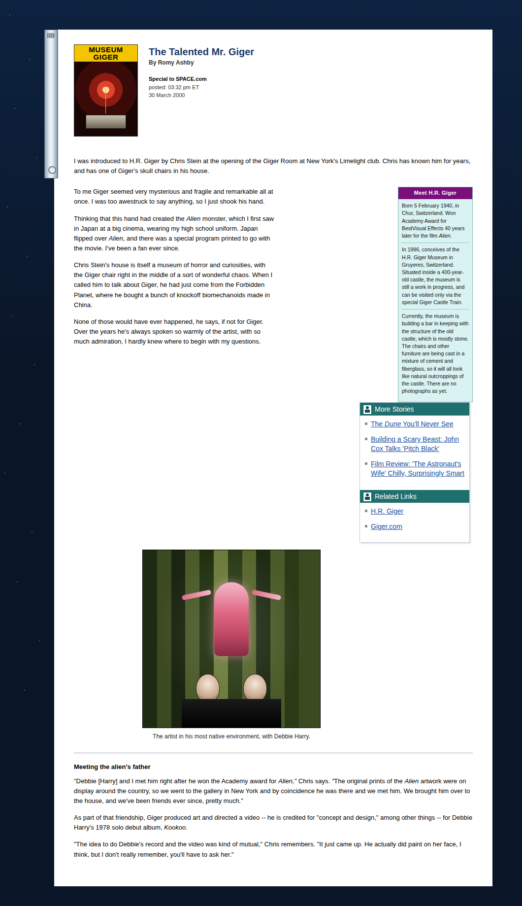MUSEUM
GIGER
The Talented Mr. Giger
By Romy Ashby
Special to SPACE.com
posted: 03:32 pm ET
30 March 2000
I was introduced to H.R. Giger by Chris Stein at the opening of the Giger Room at New York's Limelight club. Chris has known him for years, and has one of Giger's skull chairs in his house.
Meet H.R. Giger
Born 5 February 1940, in Chur, Switzerland. Won Academy Award for BestVisual Effects 40 years later for the film Alien.
In 1996, conceives of the H.R. Giger Museum in Gruyeres, Switzerland. Situated inside a 400-year-old castle, the museum is still a work in progress, and can be visited only via the special Giger Castle Train.
Currently, the museum is building a bar in keeping with the structure of the old castle, which is mostly stone. The chairs and other furniture are being cast in a mixture of cement and fiberglass, so it will all look like natural outcroppings of the castle. There are no photographs as yet.
More Stories
The Dune You'll Never See
Building a Scary Beast: John Cox Talks 'Pitch Black'
Film Review: 'The Astronaut's Wife' Chilly, Surprisingly Smart
Related Links
H.R. Giger
Giger.com
To me Giger seemed very mysterious and fragile and remarkable all at once. I was too awestruck to say anything, so I just shook his hand.
Thinking that this hand had created the Alien monster, which I first saw in Japan at a big cinema, wearing my high school uniform. Japan flipped over Alien, and there was a special program printed to go with the movie. I've been a fan ever since.
Chris Stein's house is itself a museum of horror and curiosities, with the Giger chair right in the middle of a sort of wonderful chaos. When I called him to talk about Giger, he had just come from the Forbidden Planet, where he bought a bunch of knockoff biomechanoids made in China.
None of those would have ever happened, he says, if not for Giger. Over the years he's always spoken so warmly of the artist, with so much admiration, I hardly knew where to begin with my questions.
The artist in his most native environment, with Debbie Harry.
Meeting the alien's father
"Debbie [Harry] and I met him right after he won the Academy award for Alien," Chris says. "The original prints of the Alien artwork were on display around the country, so we went to the gallery in New York and by coincidence he was there and we met him. We brought him over to the house, and we've been friends ever since, pretty much."
As part of that friendship, Giger produced art and directed a video -- he is credited for "concept and design," among other things -- for Debbie Harry's 1978 solo debut album, Kookoo.
"The idea to do Debbie's record and the video was kind of mutual," Chris remembers. "It just came up. He actually did paint on her face, I think, but I don't really remember, you'll have to ask her."